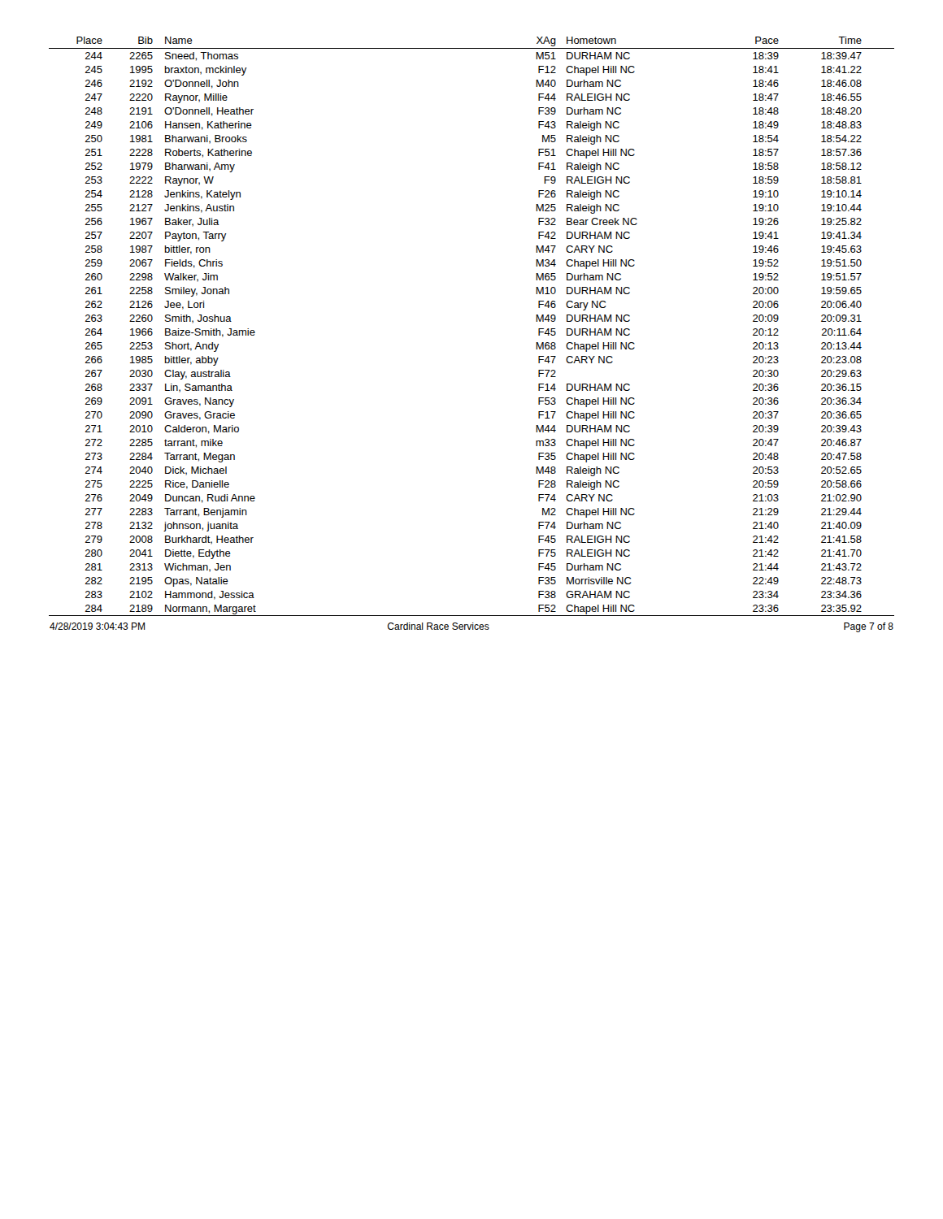| Place | Bib | Name | XAg | Hometown | Pace | Time |
| --- | --- | --- | --- | --- | --- | --- |
| 244 | 2265 | Sneed, Thomas | M51 | DURHAM NC | 18:39 | 18:39.47 |
| 245 | 1995 | braxton, mckinley | F12 | Chapel Hill NC | 18:41 | 18:41.22 |
| 246 | 2192 | O'Donnell, John | M40 | Durham NC | 18:46 | 18:46.08 |
| 247 | 2220 | Raynor, Millie | F44 | RALEIGH NC | 18:47 | 18:46.55 |
| 248 | 2191 | O'Donnell, Heather | F39 | Durham NC | 18:48 | 18:48.20 |
| 249 | 2106 | Hansen, Katherine | F43 | Raleigh NC | 18:49 | 18:48.83 |
| 250 | 1981 | Bharwani, Brooks | M5 | Raleigh NC | 18:54 | 18:54.22 |
| 251 | 2228 | Roberts, Katherine | F51 | Chapel Hill NC | 18:57 | 18:57.36 |
| 252 | 1979 | Bharwani, Amy | F41 | Raleigh NC | 18:58 | 18:58.12 |
| 253 | 2222 | Raynor, W | F9 | RALEIGH NC | 18:59 | 18:58.81 |
| 254 | 2128 | Jenkins, Katelyn | F26 | Raleigh NC | 19:10 | 19:10.14 |
| 255 | 2127 | Jenkins, Austin | M25 | Raleigh NC | 19:10 | 19:10.44 |
| 256 | 1967 | Baker, Julia | F32 | Bear Creek NC | 19:26 | 19:25.82 |
| 257 | 2207 | Payton, Tarry | F42 | DURHAM NC | 19:41 | 19:41.34 |
| 258 | 1987 | bittler, ron | M47 | CARY NC | 19:46 | 19:45.63 |
| 259 | 2067 | Fields, Chris | M34 | Chapel Hill NC | 19:52 | 19:51.50 |
| 260 | 2298 | Walker, Jim | M65 | Durham NC | 19:52 | 19:51.57 |
| 261 | 2258 | Smiley, Jonah | M10 | DURHAM NC | 20:00 | 19:59.65 |
| 262 | 2126 | Jee, Lori | F46 | Cary NC | 20:06 | 20:06.40 |
| 263 | 2260 | Smith, Joshua | M49 | DURHAM NC | 20:09 | 20:09.31 |
| 264 | 1966 | Baize-Smith, Jamie | F45 | DURHAM NC | 20:12 | 20:11.64 |
| 265 | 2253 | Short, Andy | M68 | Chapel Hill NC | 20:13 | 20:13.44 |
| 266 | 1985 | bittler, abby | F47 | CARY NC | 20:23 | 20:23.08 |
| 267 | 2030 | Clay, australia | F72 | | 20:30 | 20:29.63 |
| 268 | 2337 | Lin, Samantha | F14 | DURHAM NC | 20:36 | 20:36.15 |
| 269 | 2091 | Graves, Nancy | F53 | Chapel Hill NC | 20:36 | 20:36.34 |
| 270 | 2090 | Graves, Gracie | F17 | Chapel Hill NC | 20:37 | 20:36.65 |
| 271 | 2010 | Calderon, Mario | M44 | DURHAM NC | 20:39 | 20:39.43 |
| 272 | 2285 | tarrant, mike | m33 | Chapel Hill NC | 20:47 | 20:46.87 |
| 273 | 2284 | Tarrant, Megan | F35 | Chapel Hill NC | 20:48 | 20:47.58 |
| 274 | 2040 | Dick, Michael | M48 | Raleigh NC | 20:53 | 20:52.65 |
| 275 | 2225 | Rice, Danielle | F28 | Raleigh NC | 20:59 | 20:58.66 |
| 276 | 2049 | Duncan, Rudi Anne | F74 | CARY NC | 21:03 | 21:02.90 |
| 277 | 2283 | Tarrant, Benjamin | M2 | Chapel Hill NC | 21:29 | 21:29.44 |
| 278 | 2132 | johnson, juanita | F74 | Durham NC | 21:40 | 21:40.09 |
| 279 | 2008 | Burkhardt, Heather | F45 | RALEIGH NC | 21:42 | 21:41.58 |
| 280 | 2041 | Diette, Edythe | F75 | RALEIGH NC | 21:42 | 21:41.70 |
| 281 | 2313 | Wichman, Jen | F45 | Durham NC | 21:44 | 21:43.72 |
| 282 | 2195 | Opas, Natalie | F35 | Morrisville NC | 22:49 | 22:48.73 |
| 283 | 2102 | Hammond, Jessica | F38 | GRAHAM NC | 23:34 | 23:34.36 |
| 284 | 2189 | Normann, Margaret | F52 | Chapel Hill NC | 23:36 | 23:35.92 |
| 4/28/2019 3:04:43 PM | Cardinal Race Services | Page 7 of 8 |